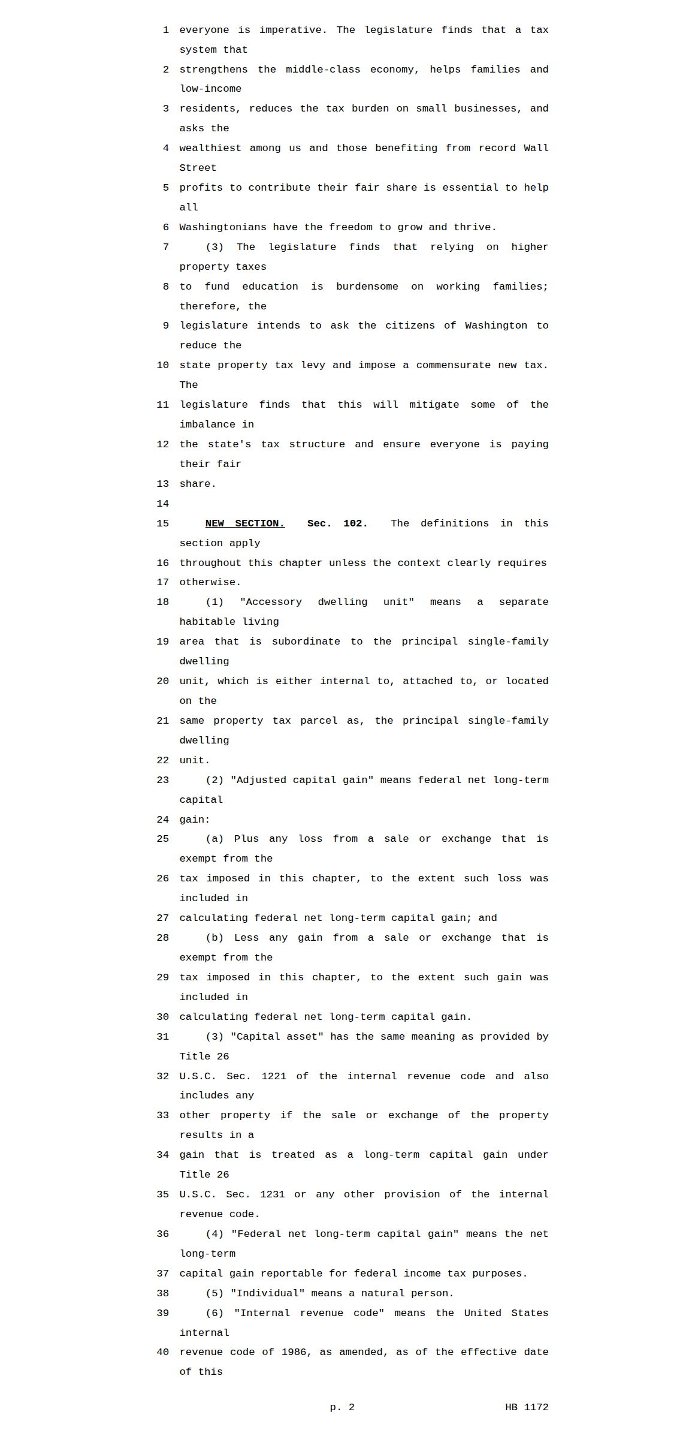everyone is imperative. The legislature finds that a tax system that
strengthens the middle-class economy, helps families and low-income
residents, reduces the tax burden on small businesses, and asks the
wealthiest among us and those benefiting from record Wall Street
profits to contribute their fair share is essential to help all
Washingtonians have the freedom to grow and thrive.
(3) The legislature finds that relying on higher property taxes
to fund education is burdensome on working families; therefore, the
legislature intends to ask the citizens of Washington to reduce the
state property tax levy and impose a commensurate new tax. The
legislature finds that this will mitigate some of the imbalance in
the state's tax structure and ensure everyone is paying their fair
share.
NEW SECTION. Sec. 102. The definitions in this section apply
throughout this chapter unless the context clearly requires
otherwise.
(1) "Accessory dwelling unit" means a separate habitable living
area that is subordinate to the principal single-family dwelling
unit, which is either internal to, attached to, or located on the
same property tax parcel as, the principal single-family dwelling
unit.
(2) "Adjusted capital gain" means federal net long-term capital
gain:
(a) Plus any loss from a sale or exchange that is exempt from the
tax imposed in this chapter, to the extent such loss was included in
calculating federal net long-term capital gain; and
(b) Less any gain from a sale or exchange that is exempt from the
tax imposed in this chapter, to the extent such gain was included in
calculating federal net long-term capital gain.
(3) "Capital asset" has the same meaning as provided by Title 26
U.S.C. Sec. 1221 of the internal revenue code and also includes any
other property if the sale or exchange of the property results in a
gain that is treated as a long-term capital gain under Title 26
U.S.C. Sec. 1231 or any other provision of the internal revenue code.
(4) "Federal net long-term capital gain" means the net long-term
capital gain reportable for federal income tax purposes.
(5) "Individual" means a natural person.
(6) "Internal revenue code" means the United States internal
revenue code of 1986, as amended, as of the effective date of this
p. 2 HB 1172